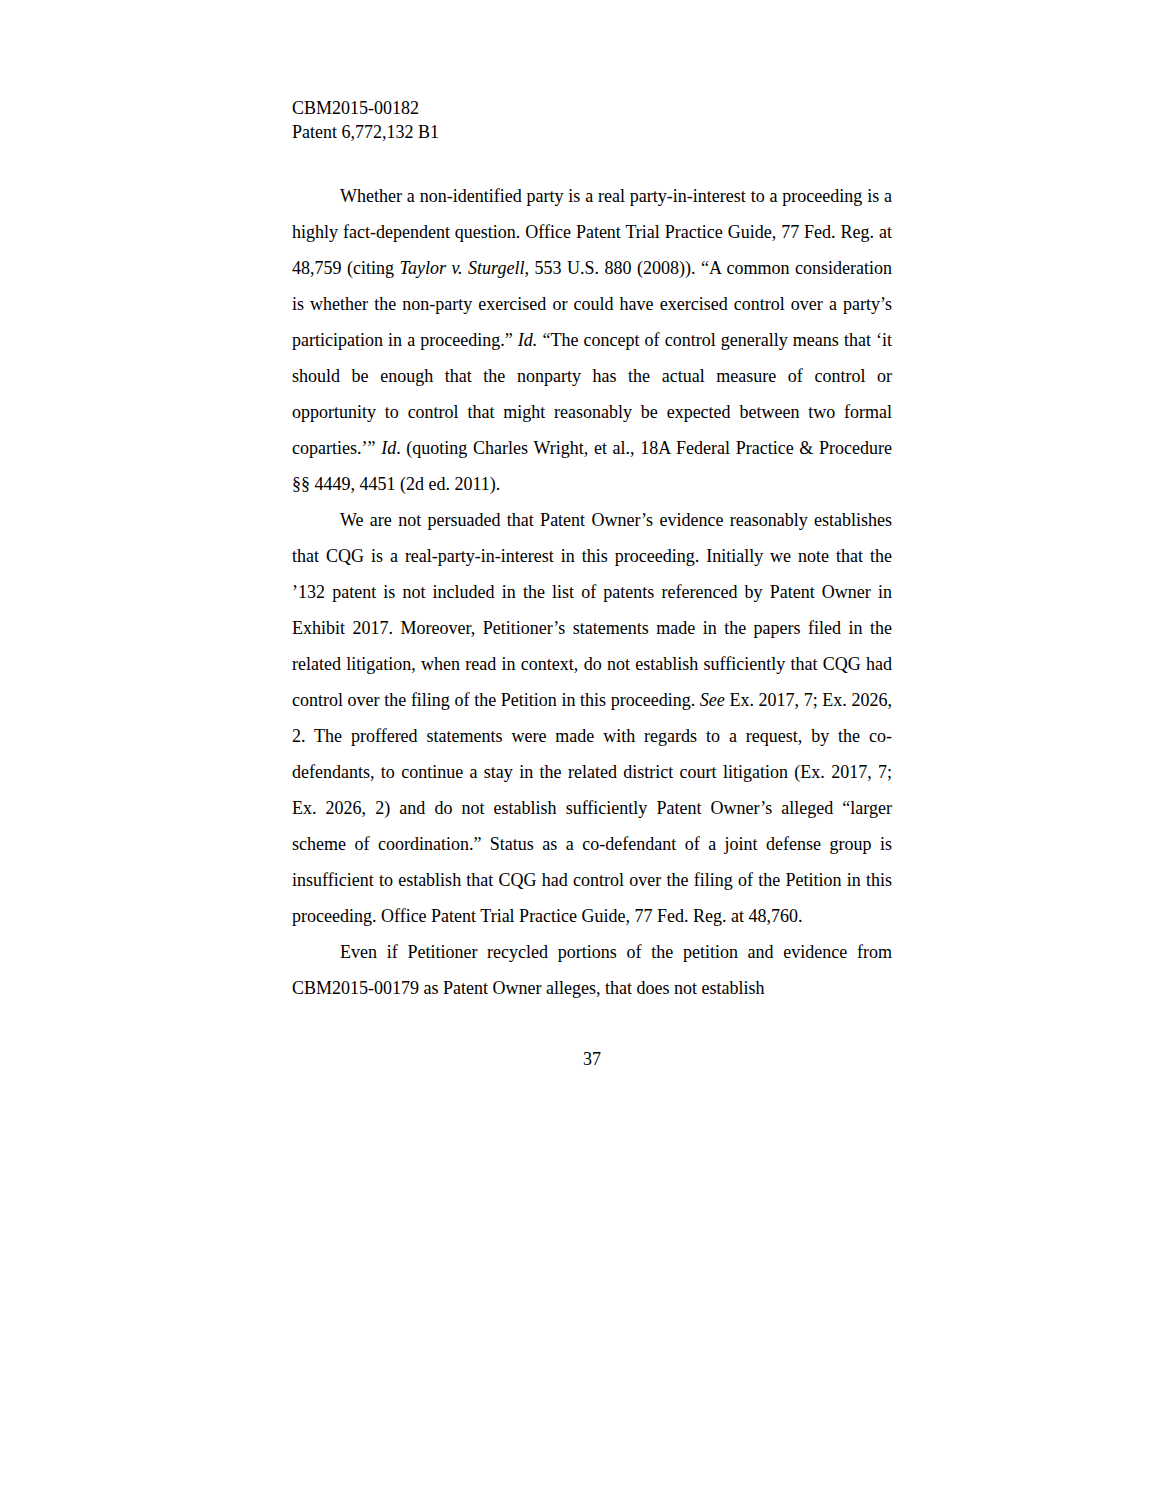CBM2015-00182
Patent 6,772,132 B1
Whether a non-identified party is a real party-in-interest to a proceeding is a highly fact-dependent question. Office Patent Trial Practice Guide, 77 Fed. Reg. at 48,759 (citing Taylor v. Sturgell, 553 U.S. 880 (2008)). “A common consideration is whether the non-party exercised or could have exercised control over a party’s participation in a proceeding.” Id. “The concept of control generally means that ‘it should be enough that the nonparty has the actual measure of control or opportunity to control that might reasonably be expected between two formal coparties.’” Id. (quoting Charles Wright, et al., 18A Federal Practice & Procedure §§ 4449, 4451 (2d ed. 2011).
We are not persuaded that Patent Owner’s evidence reasonably establishes that CQG is a real-party-in-interest in this proceeding. Initially we note that the ’132 patent is not included in the list of patents referenced by Patent Owner in Exhibit 2017. Moreover, Petitioner’s statements made in the papers filed in the related litigation, when read in context, do not establish sufficiently that CQG had control over the filing of the Petition in this proceeding. See Ex. 2017, 7; Ex. 2026, 2. The proffered statements were made with regards to a request, by the co-defendants, to continue a stay in the related district court litigation (Ex. 2017, 7; Ex. 2026, 2) and do not establish sufficiently Patent Owner’s alleged “larger scheme of coordination.” Status as a co-defendant of a joint defense group is insufficient to establish that CQG had control over the filing of the Petition in this proceeding. Office Patent Trial Practice Guide, 77 Fed. Reg. at 48,760.
Even if Petitioner recycled portions of the petition and evidence from CBM2015-00179 as Patent Owner alleges, that does not establish
37